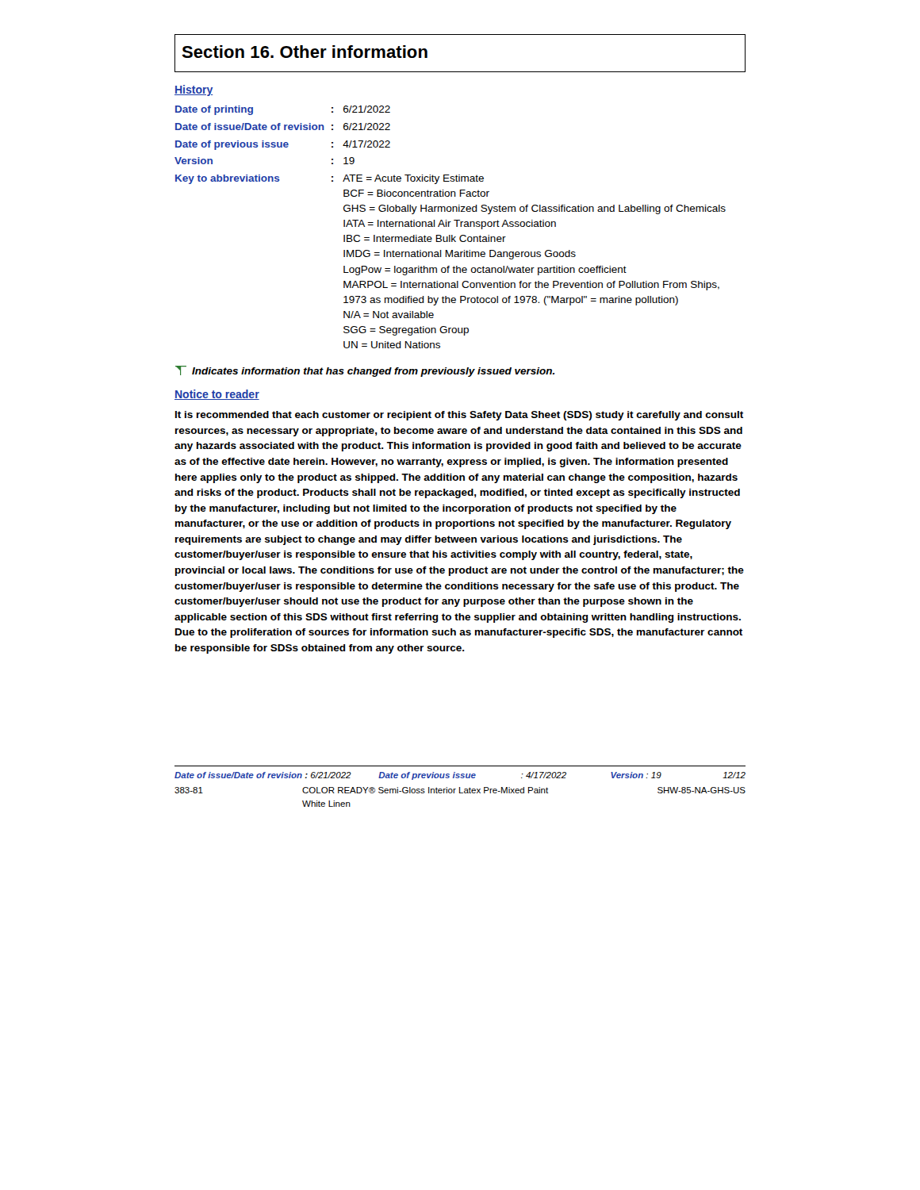Section 16. Other information
History
| Date of printing | : | 6/21/2022 |
| Date of issue/Date of revision | : | 6/21/2022 |
| Date of previous issue | : | 4/17/2022 |
| Version | : | 19 |
| Key to abbreviations | : | ATE = Acute Toxicity Estimate BCF = Bioconcentration Factor GHS = Globally Harmonized System of Classification and Labelling of Chemicals IATA = International Air Transport Association IBC = Intermediate Bulk Container IMDG = International Maritime Dangerous Goods LogPow = logarithm of the octanol/water partition coefficient MARPOL = International Convention for the Prevention of Pollution From Ships, 1973 as modified by the Protocol of 1978. ("Marpol" = marine pollution) N/A = Not available SGG = Segregation Group UN = United Nations |
Indicates information that has changed from previously issued version.
Notice to reader
It is recommended that each customer or recipient of this Safety Data Sheet (SDS) study it carefully and consult resources, as necessary or appropriate, to become aware of and understand the data contained in this SDS and any hazards associated with the product. This information is provided in good faith and believed to be accurate as of the effective date herein. However, no warranty, express or implied, is given. The information presented here applies only to the product as shipped. The addition of any material can change the composition, hazards and risks of the product. Products shall not be repackaged, modified, or tinted except as specifically instructed by the manufacturer, including but not limited to the incorporation of products not specified by the manufacturer, or the use or addition of products in proportions not specified by the manufacturer. Regulatory requirements are subject to change and may differ between various locations and jurisdictions. The customer/buyer/user is responsible to ensure that his activities comply with all country, federal, state, provincial or local laws. The conditions for use of the product are not under the control of the manufacturer; the customer/buyer/user is responsible to determine the conditions necessary for the safe use of this product. The customer/buyer/user should not use the product for any purpose other than the purpose shown in the applicable section of this SDS without first referring to the supplier and obtaining written handling instructions. Due to the proliferation of sources for information such as manufacturer-specific SDS, the manufacturer cannot be responsible for SDSs obtained from any other source.
| Date of issue/Date of revision | : 6/21/2022 | Date of previous issue | : 4/17/2022 | Version | : 19 | 12/12 |
| 383-81 | COLOR READY® Semi-Gloss Interior Latex Pre-Mixed Paint White Linen | SHW-85-NA-GHS-US |